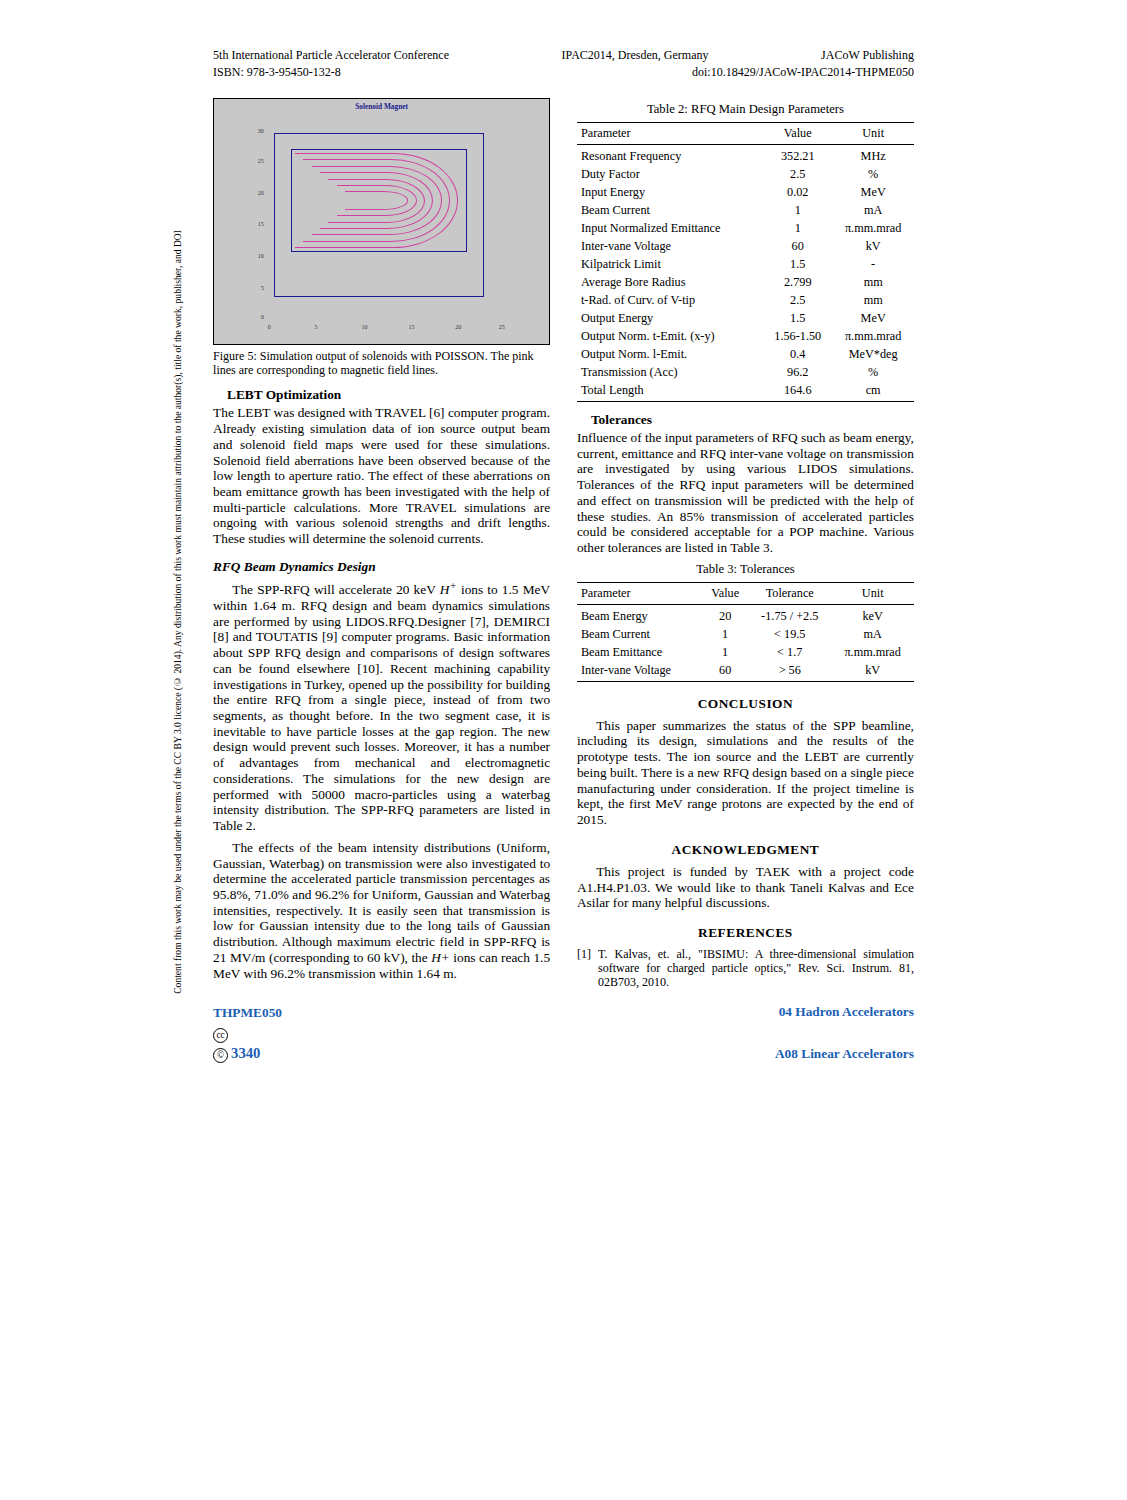Content from this work may be used under the terms of the CC BY 3.0 licence (© 2014). Any distribution of this work must maintain attribution to the author(s), title of the work, publisher, and DOI
5th International Particle Accelerator Conference
IPAC2014, Dresden, Germany
JACoW Publishing
ISBN: 978-3-95450-132-8
doi:10.18429/JACoW-IPAC2014-THPME050
Solenoid Magnet
30
25
20
15
10
5
0
0
5
10
15
20
25
Figure 5: Simulation output of solenoids with POISSON. The pink lines are corresponding to magnetic field lines.
LEBT Optimization
The LEBT was designed with TRAVEL [6] computer program. Already existing simulation data of ion source output beam and solenoid field maps were used for these simulations. Solenoid field aberrations have been observed because of the low length to aperture ratio. The effect of these aberrations on beam emittance growth has been investigated with the help of multi-particle calculations. More TRAVEL simulations are ongoing with various solenoid strengths and drift lengths. These studies will determine the solenoid currents.
RFQ Beam Dynamics Design
The SPP-RFQ will accelerate 20 keV H+ ions to 1.5 MeV within 1.64 m. RFQ design and beam dynamics simulations are performed by using LIDOS.RFQ.Designer [7], DEMIRCI [8] and TOUTATIS [9] computer programs. Basic information about SPP RFQ design and comparisons of design softwares can be found elsewhere [10]. Recent machining capability investigations in Turkey, opened up the possibility for building the entire RFQ from a single piece, instead of from two segments, as thought before. In the two segment case, it is inevitable to have particle losses at the gap region. The new design would prevent such losses. Moreover, it has a number of advantages from mechanical and electromagnetic considerations. The simulations for the new design are performed with 50000 macro-particles using a waterbag intensity distribution. The SPP-RFQ parameters are listed in Table 2.
The effects of the beam intensity distributions (Uniform, Gaussian, Waterbag) on transmission were also investigated to determine the accelerated particle transmission percentages as 95.8%, 71.0% and 96.2% for Uniform, Gaussian and Waterbag intensities, respectively. It is easily seen that transmission is low for Gaussian intensity due to the long tails of Gaussian distribution. Although maximum electric field in SPP-RFQ is 21 MV/m (corresponding to 60 kV), the H+ ions can reach 1.5 MeV with 96.2% transmission within 1.64 m.
Table 2: RFQ Main Design Parameters
| Parameter | Value | Unit |
| --- | --- | --- |
| Resonant Frequency | 352.21 | MHz |
| Duty Factor | 2.5 | % |
| Input Energy | 0.02 | MeV |
| Beam Current | 1 | mA |
| Input Normalized Emittance | 1 | π.mm.mrad |
| Inter-vane Voltage | 60 | kV |
| Kilpatrick Limit | 1.5 | - |
| Average Bore Radius | 2.799 | mm |
| t-Rad. of Curv. of V-tip | 2.5 | mm |
| Output Energy | 1.5 | MeV |
| Output Norm. t-Emit. (x-y) | 1.56-1.50 | π.mm.mrad |
| Output Norm. l-Emit. | 0.4 | MeV*deg |
| Transmission (Acc) | 96.2 | % |
| Total Length | 164.6 | cm |
Tolerances
Influence of the input parameters of RFQ such as beam energy, current, emittance and RFQ inter-vane voltage on transmission are investigated by using various LIDOS simulations. Tolerances of the RFQ input parameters will be determined and effect on transmission will be predicted with the help of these studies. An 85% transmission of accelerated particles could be considered acceptable for a POP machine. Various other tolerances are listed in Table 3.
Table 3: Tolerances
| Parameter | Value | Tolerance | Unit |
| --- | --- | --- | --- |
| Beam Energy | 20 | -1.75 / +2.5 | keV |
| Beam Current | 1 | < 19.5 | mA |
| Beam Emittance | 1 | < 1.7 | π.mm.mrad |
| Inter-vane Voltage | 60 | > 56 | kV |
CONCLUSION
This paper summarizes the status of the SPP beamline, including its design, simulations and the results of the prototype tests. The ion source and the LEBT are currently being built. There is a new RFQ design based on a single piece manufacturing under consideration. If the project timeline is kept, the first MeV range protons are expected by the end of 2015.
ACKNOWLEDGMENT
This project is funded by TAEK with a project code A1.H4.P1.03. We would like to thank Taneli Kalvas and Ece Asilar for many helpful discussions.
REFERENCES
[1] T. Kalvas, et. al., "IBSIMU: A three-dimensional simulation software for charged particle optics," Rev. Sci. Instrum. 81, 02B703, 2010.
THPME050
04 Hadron Accelerators
cc
©3340
A08 Linear Accelerators